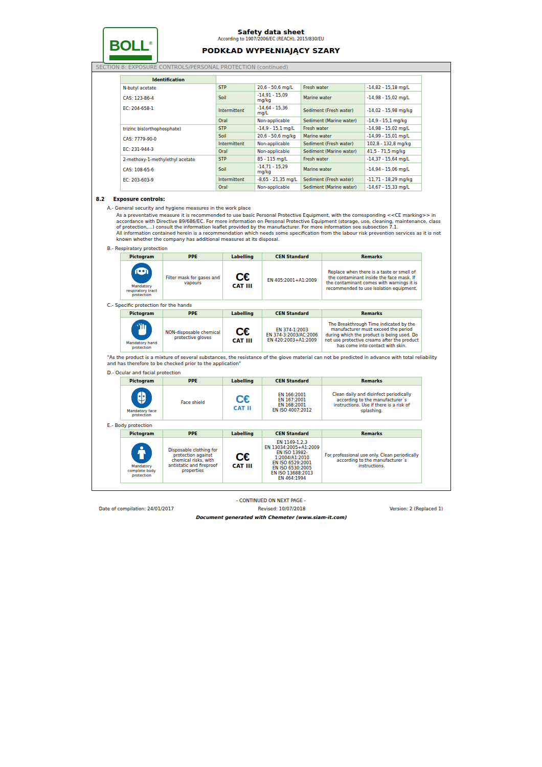BOLL®
Safety data sheet
According to 1907/2006/EC (REACH), 2015/830/EU
PODKŁAD WYPEŁNIAJĄCY SZARY
SECTION 8: EXPOSURE CONTROLS/PERSONAL PROTECTION (continued)
| Identification | |
| --- | --- |
| N-butyl acetate CAS: 123-86-4 EC: 204-658-1 | STP | 20,6 - 50,6 mg/L | Fresh water | -14,82 - 15,18 mg/L |
| Soil | -14,91 - 15,09 mg/kg | Marine water | -14,98 - 15,02 mg/L |
| Intermittent | -14,64 - 15,36 mg/L | Sediment (Fresh water) | -14,02 - 15,98 mg/kg |
| Oral | Non-applicable | Sediment (Marine water) | -14,9 - 15,1 mg/kg |
| trizinc bis(orthophosphate) CAS: 7779-90-0 EC: 231-944-3 | STP | -14,9 - 15,1 mg/L | Fresh water | -14,98 - 15,02 mg/L |
| Soil | 20,6 - 50,6 mg/kg | Marine water | -14,99 - 15,01 mg/L |
| Intermittent | Non-applicable | Sediment (Fresh water) | 102,8 - 132,8 mg/kg |
| Oral | Non-applicable | Sediment (Marine water) | 41,5 - 71,5 mg/kg |
| 2-methoxy-1-methylethyl acetate CAS: 108-65-6 EC: 203-603-9 | STP | 85 - 115 mg/L | Fresh water | -14,37 - 15,64 mg/L |
| Soil | -14,71 - 15,29 mg/kg | Marine water | -14,94 - 15,06 mg/L |
| Intermittent | -8,65 - 21,35 mg/L | Sediment (Fresh water) | -11,71 - 18,29 mg/kg |
| Oral | Non-applicable | Sediment (Marine water) | -14,67 - 15,33 mg/L |
8.2 Exposure controls:
A.- General security and hygiene measures in the work place
As a preventative measure it is recommended to use basic Personal Protective Equipment, with the corresponding <<CE marking>> in accordance with Directive 89/686/EC. For more information on Personal Protective Equipment (storage, use, cleaning, maintenance, class of protection,…) consult the information leaflet provided by the manufacturer. For more information see subsection 7.1.
All information contained herein is a recommendation which needs some specification from the labour risk prevention services as it is not known whether the company has additional measures at its disposal.
B.- Respiratory protection
| Pictogram | PPE | Labelling | CEN Standard | Remarks |
| --- | --- | --- | --- | --- |
| Mandatory respiratory tract protection | Filter mask for gases and vapours | C€ CAT III | EN 405:2001+A1:2009 | Replace when there is a taste or smell of the contaminant inside the face mask. If the contaminant comes with warnings it is recommended to use isolation equipment. |
C.- Specific protection for the hands
| Pictogram | PPE | Labelling | CEN Standard | Remarks |
| --- | --- | --- | --- | --- |
| Mandatory hand protection | NON-disposable chemical protective gloves | C€ CAT III | EN 374-1:2003 EN 374-3:2003/AC:2006 EN 420:2003+A1:2009 | The Breakthrough Time indicated by the manufacturer must exceed the period during which the product is being used. Do not use protective creams after the product has come into contact with skin. |
"As the product is a mixture of several substances, the resistance of the glove material can not be predicted in advance with total reliability and has therefore to be checked prior to the application"
D.- Ocular and facial protection
| Pictogram | PPE | Labelling | CEN Standard | Remarks |
| --- | --- | --- | --- | --- |
| Mandatory face protection | Face shield | C€ CAT II | EN 166:2001 EN 167:2001 EN 168:2001 EN ISO 4007:2012 | Clean daily and disinfect periodically according to the manufacturer´s instructions. Use if there is a risk of splashing. |
E.- Body protection
| Pictogram | PPE | Labelling | CEN Standard | Remarks |
| --- | --- | --- | --- | --- |
| Mandatory complete body protection | Disposable clothing for protection against chemical risks, with antistatic and fireproof properties | C€ CAT III | EN 1149-1,2,3 EN 13034:2005+A1:2009 EN ISO 13982-1:2004/A1:2010 EN ISO 6529:2001 EN ISO 6530:2005 EN ISO 13688:2013 EN 464:1994 | For professional use only. Clean periodically according to the manufacturer´s instructions. |
- CONTINUED ON NEXT PAGE -
Date of compilation: 24/01/2017 Revised: 10/07/2018 Version: 2 (Replaced 1)
Document generated with Chemeter (www.siam-it.com)